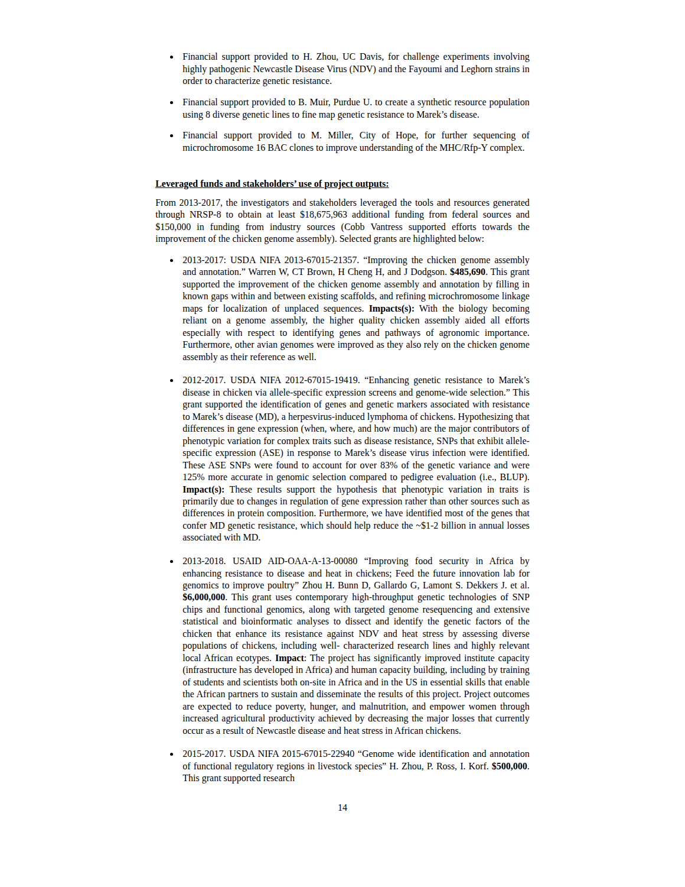Financial support provided to H. Zhou, UC Davis, for challenge experiments involving highly pathogenic Newcastle Disease Virus (NDV) and the Fayoumi and Leghorn strains in order to characterize genetic resistance.
Financial support provided to B. Muir, Purdue U. to create a synthetic resource population using 8 diverse genetic lines to fine map genetic resistance to Marek’s disease.
Financial support provided to M. Miller, City of Hope, for further sequencing of microchromosome 16 BAC clones to improve understanding of the MHC/Rfp-Y complex.
Leveraged funds and stakeholders’ use of project outputs:
From 2013-2017, the investigators and stakeholders leveraged the tools and resources generated through NRSP-8 to obtain at least $18,675,963 additional funding from federal sources and $150,000 in funding from industry sources (Cobb Vantress supported efforts towards the improvement of the chicken genome assembly). Selected grants are highlighted below:
2013-2017: USDA NIFA 2013-67015-21357. “Improving the chicken genome assembly and annotation.” Warren W, CT Brown, H Cheng H, and J Dodgson. $485,690. This grant supported the improvement of the chicken genome assembly and annotation by filling in known gaps within and between existing scaffolds, and refining microchromosome linkage maps for localization of unplaced sequences. Impacts(s): With the biology becoming reliant on a genome assembly, the higher quality chicken assembly aided all efforts especially with respect to identifying genes and pathways of agronomic importance. Furthermore, other avian genomes were improved as they also rely on the chicken genome assembly as their reference as well.
2012-2017. USDA NIFA 2012-67015-19419. “Enhancing genetic resistance to Marek’s disease in chicken via allele-specific expression screens and genome-wide selection.” This grant supported the identification of genes and genetic markers associated with resistance to Marek’s disease (MD), a herpesvirus-induced lymphoma of chickens. Hypothesizing that differences in gene expression (when, where, and how much) are the major contributors of phenotypic variation for complex traits such as disease resistance, SNPs that exhibit allele-specific expression (ASE) in response to Marek’s disease virus infection were identified. These ASE SNPs were found to account for over 83% of the genetic variance and were 125% more accurate in genomic selection compared to pedigree evaluation (i.e., BLUP). Impact(s): These results support the hypothesis that phenotypic variation in traits is primarily due to changes in regulation of gene expression rather than other sources such as differences in protein composition. Furthermore, we have identified most of the genes that confer MD genetic resistance, which should help reduce the ~$1-2 billion in annual losses associated with MD.
2013-2018. USAID AID-OAA-A-13-00080 “Improving food security in Africa by enhancing resistance to disease and heat in chickens; Feed the future innovation lab for genomics to improve poultry” Zhou H. Bunn D, Gallardo G, Lamont S. Dekkers J. et al. $6,000,000. This grant uses contemporary high-throughput genetic technologies of SNP chips and functional genomics, along with targeted genome resequencing and extensive statistical and bioinformatic analyses to dissect and identify the genetic factors of the chicken that enhance its resistance against NDV and heat stress by assessing diverse populations of chickens, including well- characterized research lines and highly relevant local African ecotypes. Impact: The project has significantly improved institute capacity (infrastructure has developed in Africa) and human capacity building, including by training of students and scientists both on-site in Africa and in the US in essential skills that enable the African partners to sustain and disseminate the results of this project. Project outcomes are expected to reduce poverty, hunger, and malnutrition, and empower women through increased agricultural productivity achieved by decreasing the major losses that currently occur as a result of Newcastle disease and heat stress in African chickens.
2015-2017. USDA NIFA 2015-67015-22940 “Genome wide identification and annotation of functional regulatory regions in livestock species” H. Zhou, P. Ross, I. Korf. $500,000. This grant supported research
14